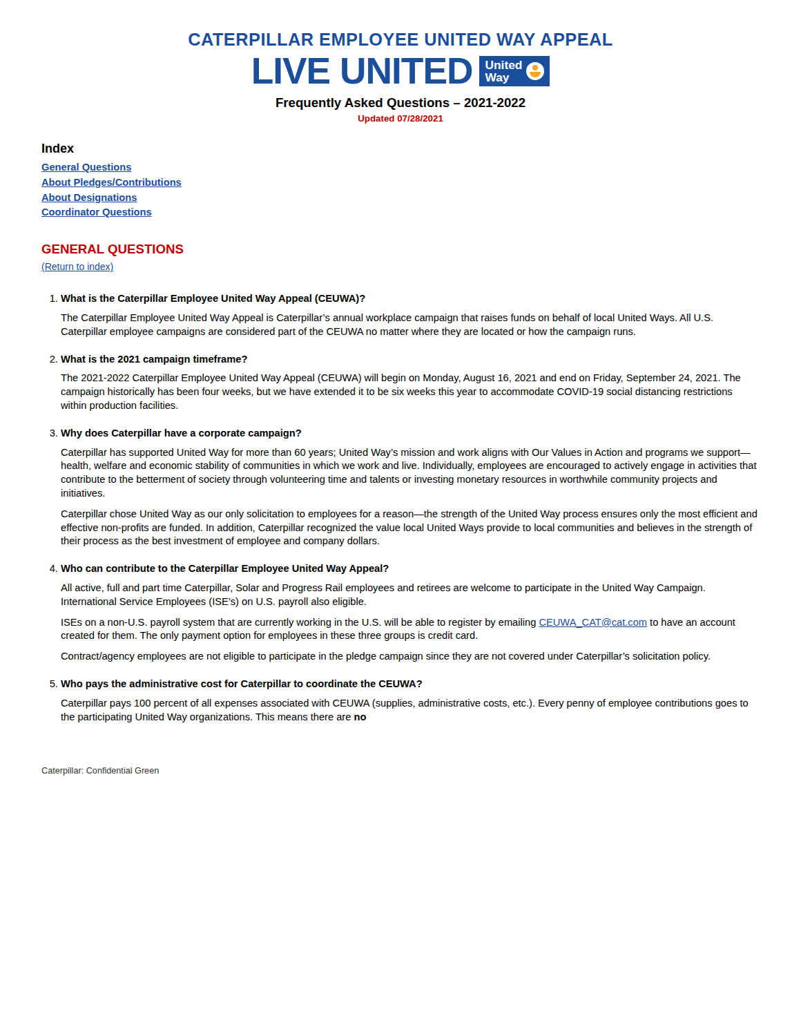CATERPILLAR EMPLOYEE UNITED WAY APPEAL
LIVE UNITED United
Way
Frequently Asked Questions – 2021-2022
Updated 07/28/2021
Index
General Questions
About Pledges/Contributions
About Designations
Coordinator Questions
GENERAL QUESTIONS
(Return to index)
What is the Caterpillar Employee United Way Appeal (CEUWA)?
The Caterpillar Employee United Way Appeal is Caterpillar’s annual workplace campaign that raises funds on behalf of local United Ways. All U.S. Caterpillar employee campaigns are considered part of the CEUWA no matter where they are located or how the campaign runs.
What is the 2021 campaign timeframe?
The 2021-2022 Caterpillar Employee United Way Appeal (CEUWA) will begin on Monday, August 16, 2021 and end on Friday, September 24, 2021. The campaign historically has been four weeks, but we have extended it to be six weeks this year to accommodate COVID-19 social distancing restrictions within production facilities.
Why does Caterpillar have a corporate campaign?
Caterpillar has supported United Way for more than 60 years; United Way’s mission and work aligns with Our Values in Action and programs we support—health, welfare and economic stability of communities in which we work and live. Individually, employees are encouraged to actively engage in activities that contribute to the betterment of society through volunteering time and talents or investing monetary resources in worthwhile community projects and initiatives.
Caterpillar chose United Way as our only solicitation to employees for a reason—the strength of the United Way process ensures only the most efficient and effective non-profits are funded. In addition, Caterpillar recognized the value local United Ways provide to local communities and believes in the strength of their process as the best investment of employee and company dollars.
Who can contribute to the Caterpillar Employee United Way Appeal?
All active, full and part time Caterpillar, Solar and Progress Rail employees and retirees are welcome to participate in the United Way Campaign. International Service Employees (ISE’s) on U.S. payroll also eligible.
ISEs on a non-U.S. payroll system that are currently working in the U.S. will be able to register by emailing CEUWA_CAT@cat.com to have an account created for them. The only payment option for employees in these three groups is credit card.
Contract/agency employees are not eligible to participate in the pledge campaign since they are not covered under Caterpillar’s solicitation policy.
Who pays the administrative cost for Caterpillar to coordinate the CEUWA?
Caterpillar pays 100 percent of all expenses associated with CEUWA (supplies, administrative costs, etc.). Every penny of employee contributions goes to the participating United Way organizations. This means there are no
Caterpillar: Confidential Green